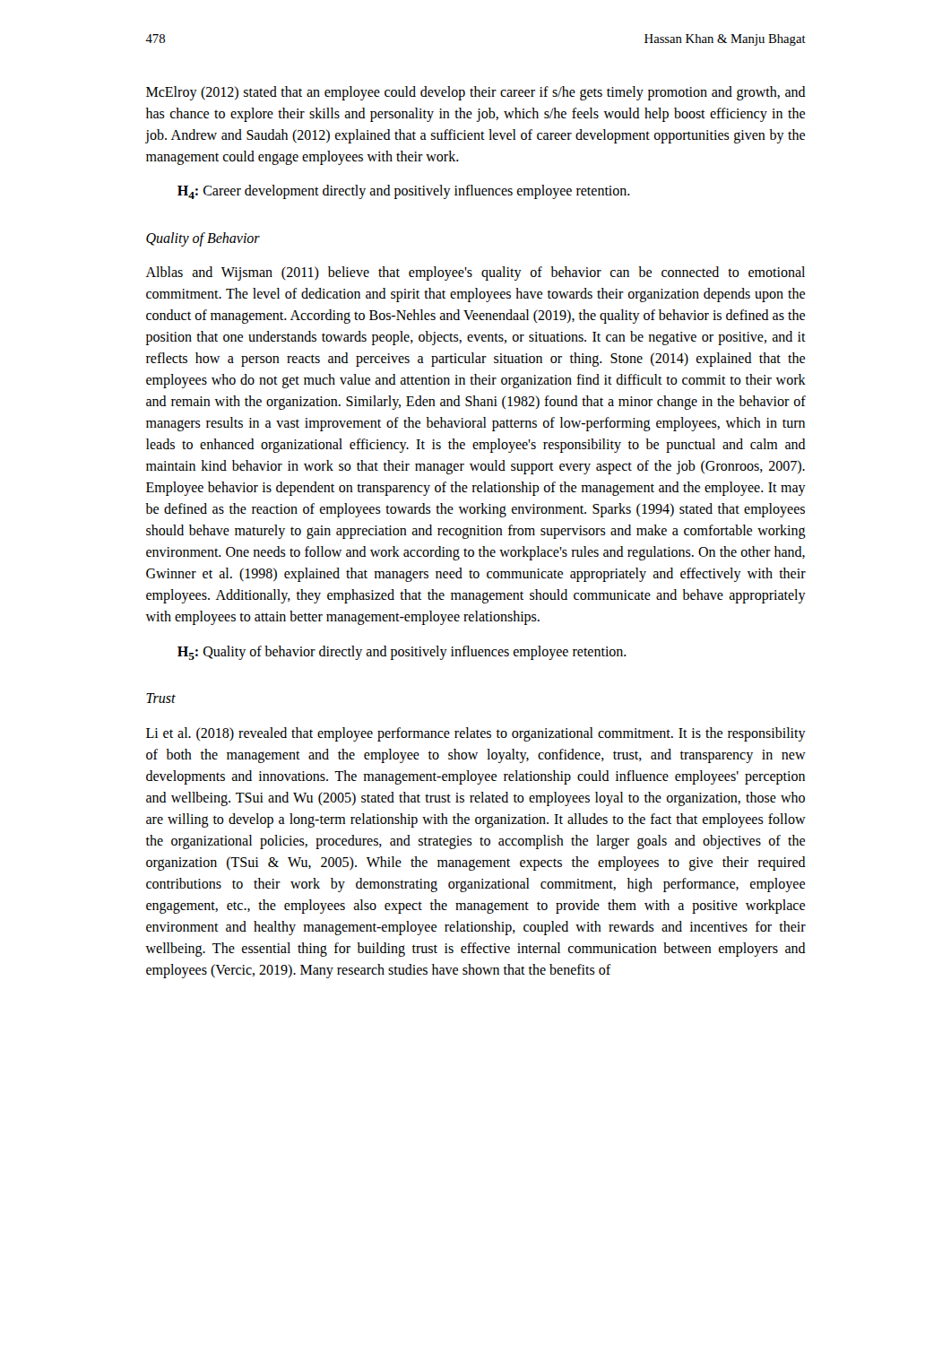478 Hassan Khan & Manju Bhagat
McElroy (2012) stated that an employee could develop their career if s/he gets timely promotion and growth, and has chance to explore their skills and personality in the job, which s/he feels would help boost efficiency in the job. Andrew and Saudah (2012) explained that a sufficient level of career development opportunities given by the management could engage employees with their work.
H4: Career development directly and positively influences employee retention.
Quality of Behavior
Alblas and Wijsman (2011) believe that employee's quality of behavior can be connected to emotional commitment. The level of dedication and spirit that employees have towards their organization depends upon the conduct of management. According to Bos-Nehles and Veenendaal (2019), the quality of behavior is defined as the position that one understands towards people, objects, events, or situations. It can be negative or positive, and it reflects how a person reacts and perceives a particular situation or thing. Stone (2014) explained that the employees who do not get much value and attention in their organization find it difficult to commit to their work and remain with the organization. Similarly, Eden and Shani (1982) found that a minor change in the behavior of managers results in a vast improvement of the behavioral patterns of low-performing employees, which in turn leads to enhanced organizational efficiency. It is the employee's responsibility to be punctual and calm and maintain kind behavior in work so that their manager would support every aspect of the job (Gronroos, 2007). Employee behavior is dependent on transparency of the relationship of the management and the employee. It may be defined as the reaction of employees towards the working environment. Sparks (1994) stated that employees should behave maturely to gain appreciation and recognition from supervisors and make a comfortable working environment. One needs to follow and work according to the workplace's rules and regulations. On the other hand, Gwinner et al. (1998) explained that managers need to communicate appropriately and effectively with their employees. Additionally, they emphasized that the management should communicate and behave appropriately with employees to attain better management-employee relationships.
H5: Quality of behavior directly and positively influences employee retention.
Trust
Li et al. (2018) revealed that employee performance relates to organizational commitment. It is the responsibility of both the management and the employee to show loyalty, confidence, trust, and transparency in new developments and innovations. The management-employee relationship could influence employees' perception and wellbeing. TSui and Wu (2005) stated that trust is related to employees loyal to the organization, those who are willing to develop a long-term relationship with the organization. It alludes to the fact that employees follow the organizational policies, procedures, and strategies to accomplish the larger goals and objectives of the organization (TSui & Wu, 2005). While the management expects the employees to give their required contributions to their work by demonstrating organizational commitment, high performance, employee engagement, etc., the employees also expect the management to provide them with a positive workplace environment and healthy management-employee relationship, coupled with rewards and incentives for their wellbeing. The essential thing for building trust is effective internal communication between employers and employees (Vercic, 2019). Many research studies have shown that the benefits of